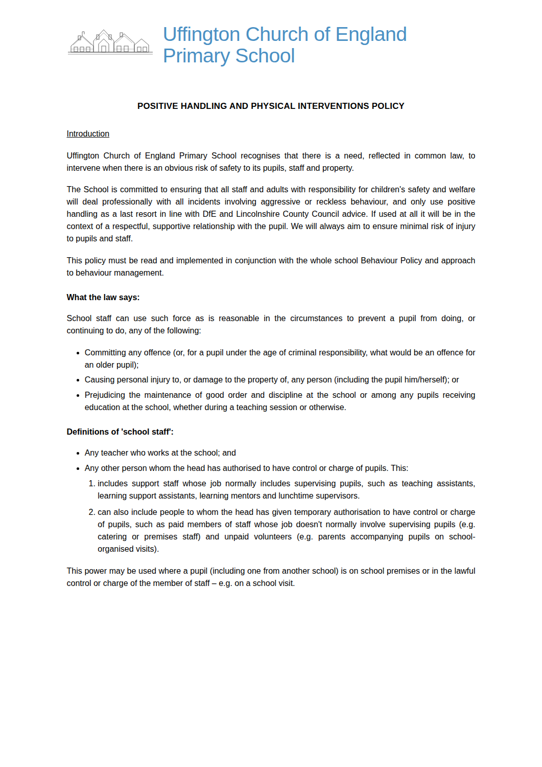Uffington Church of England
Primary School
POSITIVE HANDLING AND PHYSICAL INTERVENTIONS POLICY
Introduction
Uffington Church of England Primary School recognises that there is a need, reflected in common law, to intervene when there is an obvious risk of safety to its pupils, staff and property.
The School is committed to ensuring that all staff and adults with responsibility for children's safety and welfare will deal professionally with all incidents involving aggressive or reckless behaviour, and only use positive handling as a last resort in line with DfE and Lincolnshire County Council advice. If used at all it will be in the context of a respectful, supportive relationship with the pupil. We will always aim to ensure minimal risk of injury to pupils and staff.
This policy must be read and implemented in conjunction with the whole school Behaviour Policy and approach to behaviour management.
What the law says:
School staff can use such force as is reasonable in the circumstances to prevent a pupil from doing, or continuing to do, any of the following:
Committing any offence (or, for a pupil under the age of criminal responsibility, what would be an offence for an older pupil);
Causing personal injury to, or damage to the property of, any person (including the pupil him/herself); or
Prejudicing the maintenance of good order and discipline at the school or among any pupils receiving education at the school, whether during a teaching session or otherwise.
Definitions of 'school staff':
Any teacher who works at the school; and
Any other person whom the head has authorised to have control or charge of pupils. This:
includes support staff whose job normally includes supervising pupils, such as teaching assistants, learning support assistants, learning mentors and lunchtime supervisors.
can also include people to whom the head has given temporary authorisation to have control or charge of pupils, such as paid members of staff whose job doesn't normally involve supervising pupils (e.g. catering or premises staff) and unpaid volunteers (e.g. parents accompanying pupils on school-organised visits).
This power may be used where a pupil (including one from another school) is on school premises or in the lawful control or charge of the member of staff – e.g. on a school visit.